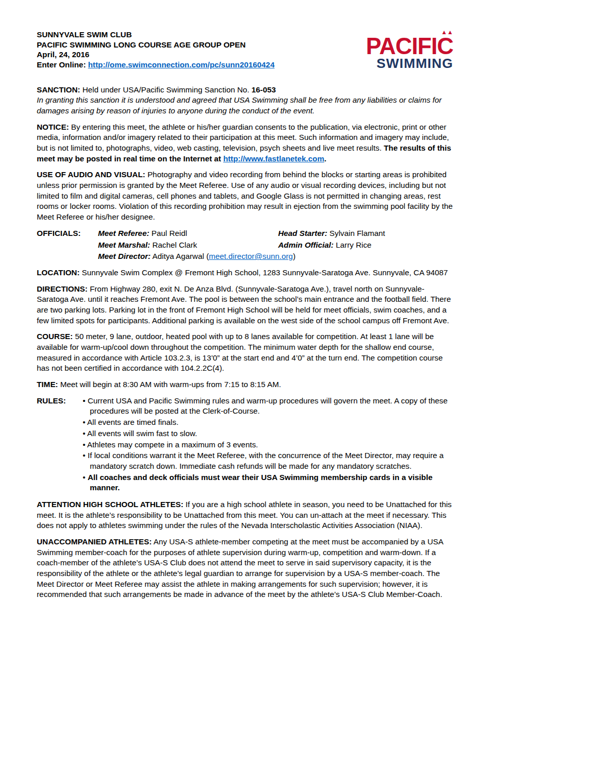SUNNYVALE SWIM CLUB
PACIFIC SWIMMING LONG COURSE AGE GROUP OPEN
April, 24, 2016
Enter Online: http://ome.swimconnection.com/pc/sunn20160424
▲▲
PACIFIC
SWIMMING
SANCTION: Held under USA/Pacific Swimming Sanction No. 16-053
In granting this sanction it is understood and agreed that USA Swimming shall be free from any liabilities or claims for damages arising by reason of injuries to anyone during the conduct of the event.
NOTICE: By entering this meet, the athlete or his/her guardian consents to the publication, via electronic, print or other media, information and/or imagery related to their participation at this meet. Such information and imagery may include, but is not limited to, photographs, video, web casting, television, psych sheets and live meet results. The results of this meet may be posted in real time on the Internet at http://www.fastlanetek.com.
USE OF AUDIO AND VISUAL: Photography and video recording from behind the blocks or starting areas is prohibited unless prior permission is granted by the Meet Referee. Use of any audio or visual recording devices, including but not limited to film and digital cameras, cell phones and tablets, and Google Glass is not permitted in changing areas, rest rooms or locker rooms. Violation of this recording prohibition may result in ejection from the swimming pool facility by the Meet Referee or his/her designee.
OFFICIALS:
Meet Referee: Paul Reidl
Head Starter: Sylvain Flamant
Meet Marshal: Rachel Clark
Admin Official: Larry Rice
Meet Director: Aditya Agarwal (meet.director@sunn.org)
LOCATION: Sunnyvale Swim Complex @ Fremont High School, 1283 Sunnyvale-Saratoga Ave. Sunnyvale, CA 94087
DIRECTIONS: From Highway 280, exit N. De Anza Blvd. (Sunnyvale-Saratoga Ave.), travel north on Sunnyvale-Saratoga Ave. until it reaches Fremont Ave. The pool is between the school’s main entrance and the football field. There are two parking lots. Parking lot in the front of Fremont High School will be held for meet officials, swim coaches, and a few limited spots for participants. Additional parking is available on the west side of the school campus off Fremont Ave.
COURSE: 50 meter, 9 lane, outdoor, heated pool with up to 8 lanes available for competition. At least 1 lane will be available for warm-up/cool down throughout the competition. The minimum water depth for the shallow end course, measured in accordance with Article 103.2.3, is 13’0” at the start end and 4’0” at the turn end. The competition course has not been certified in accordance with 104.2.2C(4).
TIME: Meet will begin at 8:30 AM with warm-ups from 7:15 to 8:15 AM.
RULES:
• Current USA and Pacific Swimming rules and warm-up procedures will govern the meet. A copy of these procedures will be posted at the Clerk-of-Course.
• All events are timed finals.
• All events will swim fast to slow.
• Athletes may compete in a maximum of 3 events.
• If local conditions warrant it the Meet Referee, with the concurrence of the Meet Director, may require a mandatory scratch down. Immediate cash refunds will be made for any mandatory scratches.
• All coaches and deck officials must wear their USA Swimming membership cards in a visible manner.
ATTENTION HIGH SCHOOL ATHLETES: If you are a high school athlete in season, you need to be Unattached for this meet. It is the athlete’s responsibility to be Unattached from this meet. You can un-attach at the meet if necessary. This does not apply to athletes swimming under the rules of the Nevada Interscholastic Activities Association (NIAA).
UNACCOMPANIED ATHLETES: Any USA-S athlete-member competing at the meet must be accompanied by a USA Swimming member-coach for the purposes of athlete supervision during warm-up, competition and warm-down. If a coach-member of the athlete’s USA-S Club does not attend the meet to serve in said supervisory capacity, it is the responsibility of the athlete or the athlete’s legal guardian to arrange for supervision by a USA-S member-coach. The Meet Director or Meet Referee may assist the athlete in making arrangements for such supervision; however, it is recommended that such arrangements be made in advance of the meet by the athlete’s USA-S Club Member-Coach.